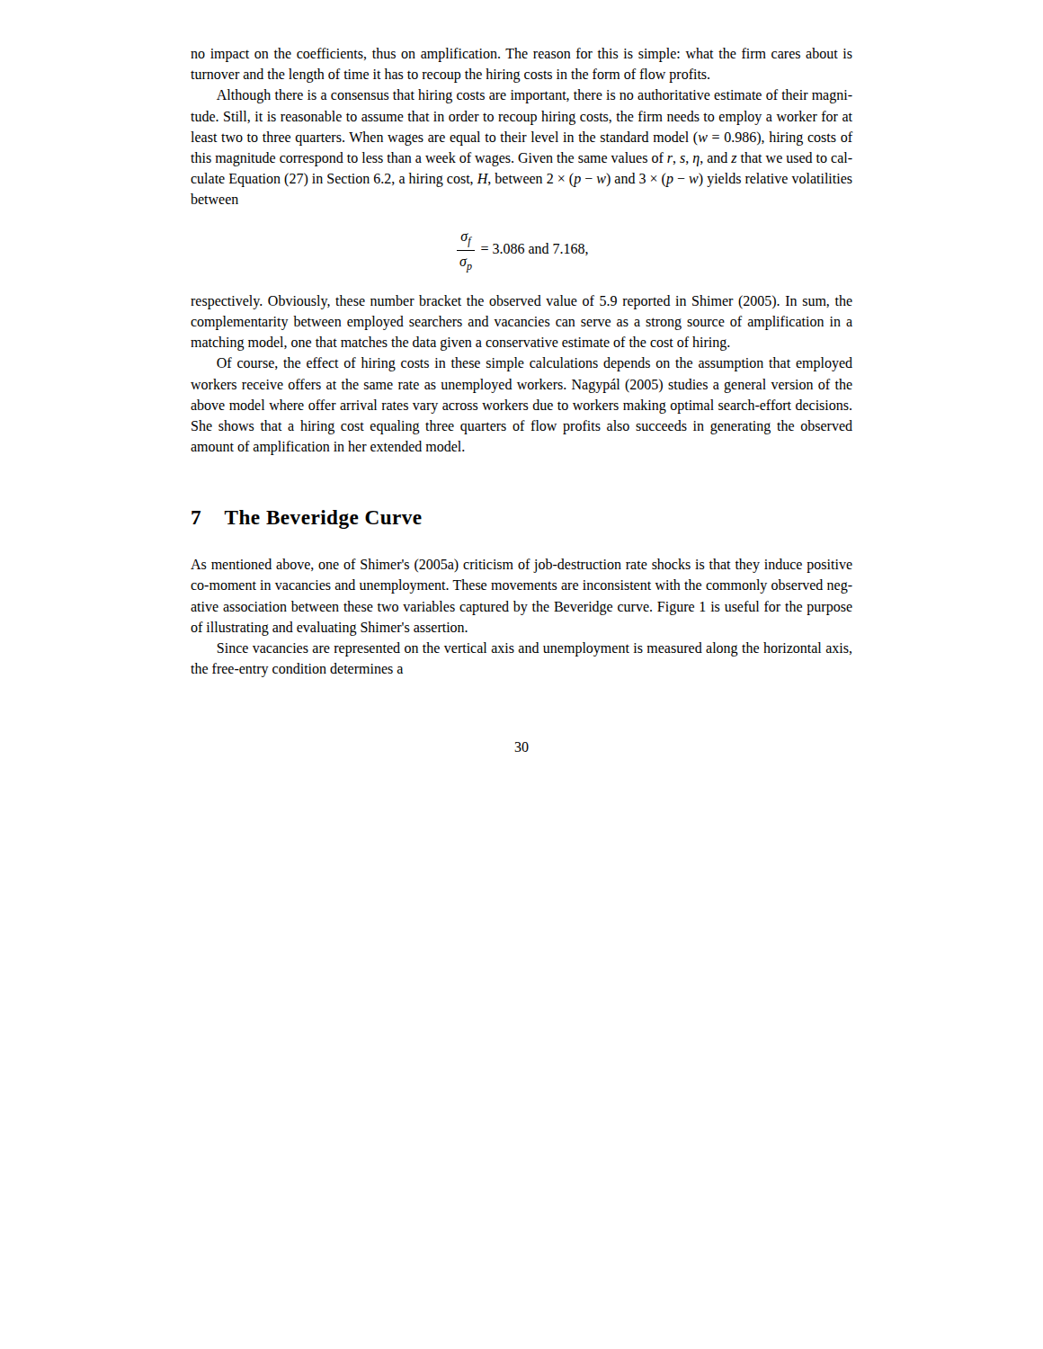no impact on the coefficients, thus on amplification. The reason for this is simple: what the firm cares about is turnover and the length of time it has to recoup the hiring costs in the form of flow profits.
Although there is a consensus that hiring costs are important, there is no authoritative estimate of their magnitude. Still, it is reasonable to assume that in order to recoup hiring costs, the firm needs to employ a worker for at least two to three quarters. When wages are equal to their level in the standard model (w = 0.986), hiring costs of this magnitude correspond to less than a week of wages. Given the same values of r, s, η, and z that we used to calculate Equation (27) in Section 6.2, a hiring cost, H, between 2 × (p − w) and 3 × (p − w) yields relative volatilities between
σf σp = 3.086 and 7.168,
respectively. Obviously, these number bracket the observed value of 5.9 reported in Shimer (2005). In sum, the complementarity between employed searchers and vacancies can serve as a strong source of amplification in a matching model, one that matches the data given a conservative estimate of the cost of hiring.
Of course, the effect of hiring costs in these simple calculations depends on the assumption that employed workers receive offers at the same rate as unemployed workers. Nagypál (2005) studies a general version of the above model where offer arrival rates vary across workers due to workers making optimal search-effort decisions. She shows that a hiring cost equaling three quarters of flow profits also succeeds in generating the observed amount of amplification in her extended model.
7 The Beveridge Curve
As mentioned above, one of Shimer's (2005a) criticism of job-destruction rate shocks is that they induce positive co-moment in vacancies and unemployment. These movements are inconsistent with the commonly observed negative association between these two variables captured by the Beveridge curve. Figure 1 is useful for the purpose of illustrating and evaluating Shimer's assertion.
Since vacancies are represented on the vertical axis and unemployment is measured along the horizontal axis, the free-entry condition determines a
30